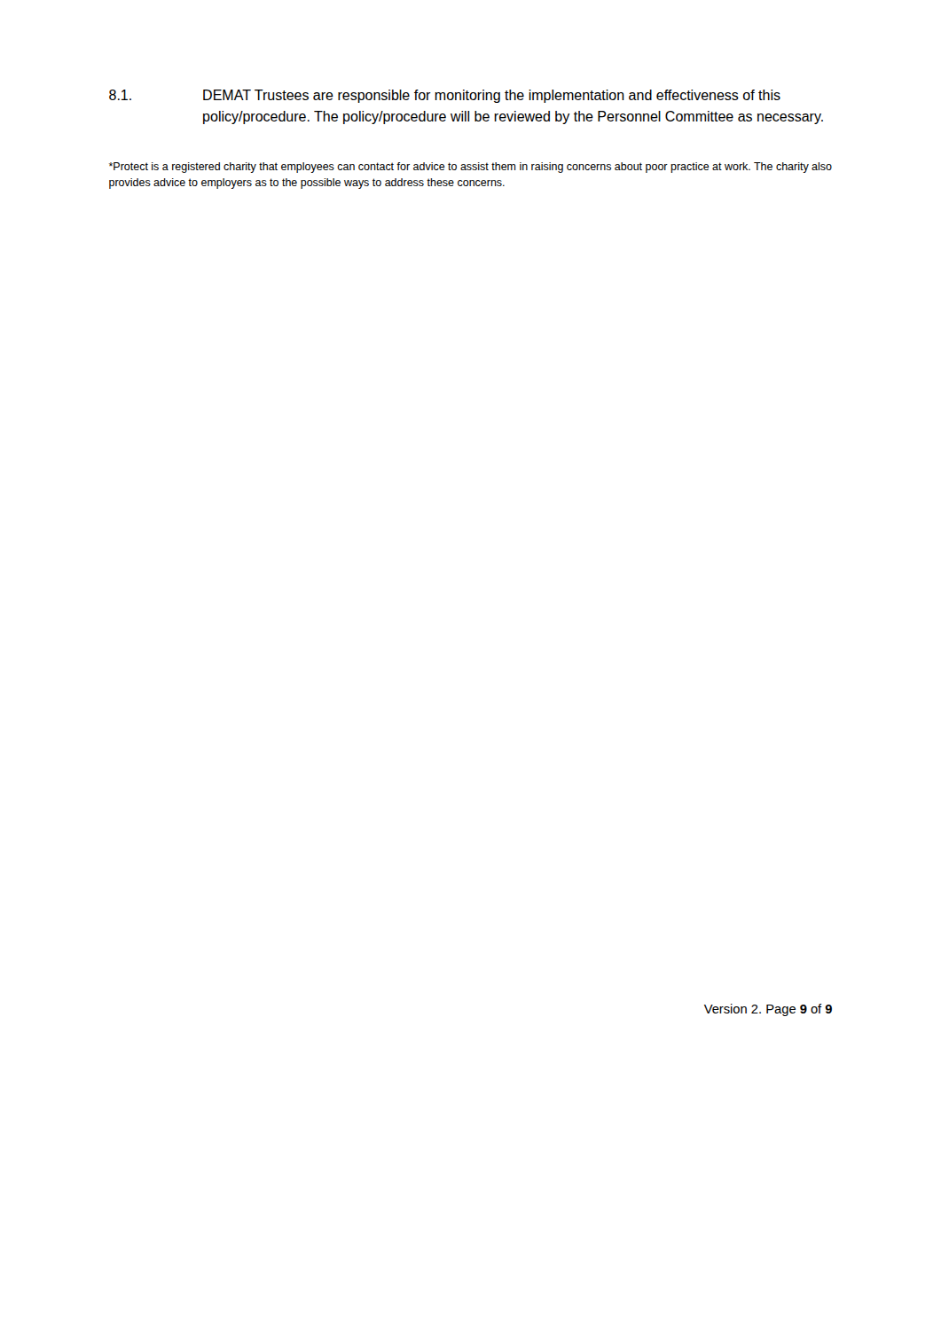8.1.
DEMAT Trustees are responsible for monitoring the implementation and effectiveness of this policy/procedure. The policy/procedure will be reviewed by the Personnel Committee as necessary.
*Protect is a registered charity that employees can contact for advice to assist them in raising concerns about poor practice at work. The charity also provides advice to employers as to the possible ways to address these concerns.
Version 2. Page 9 of 9